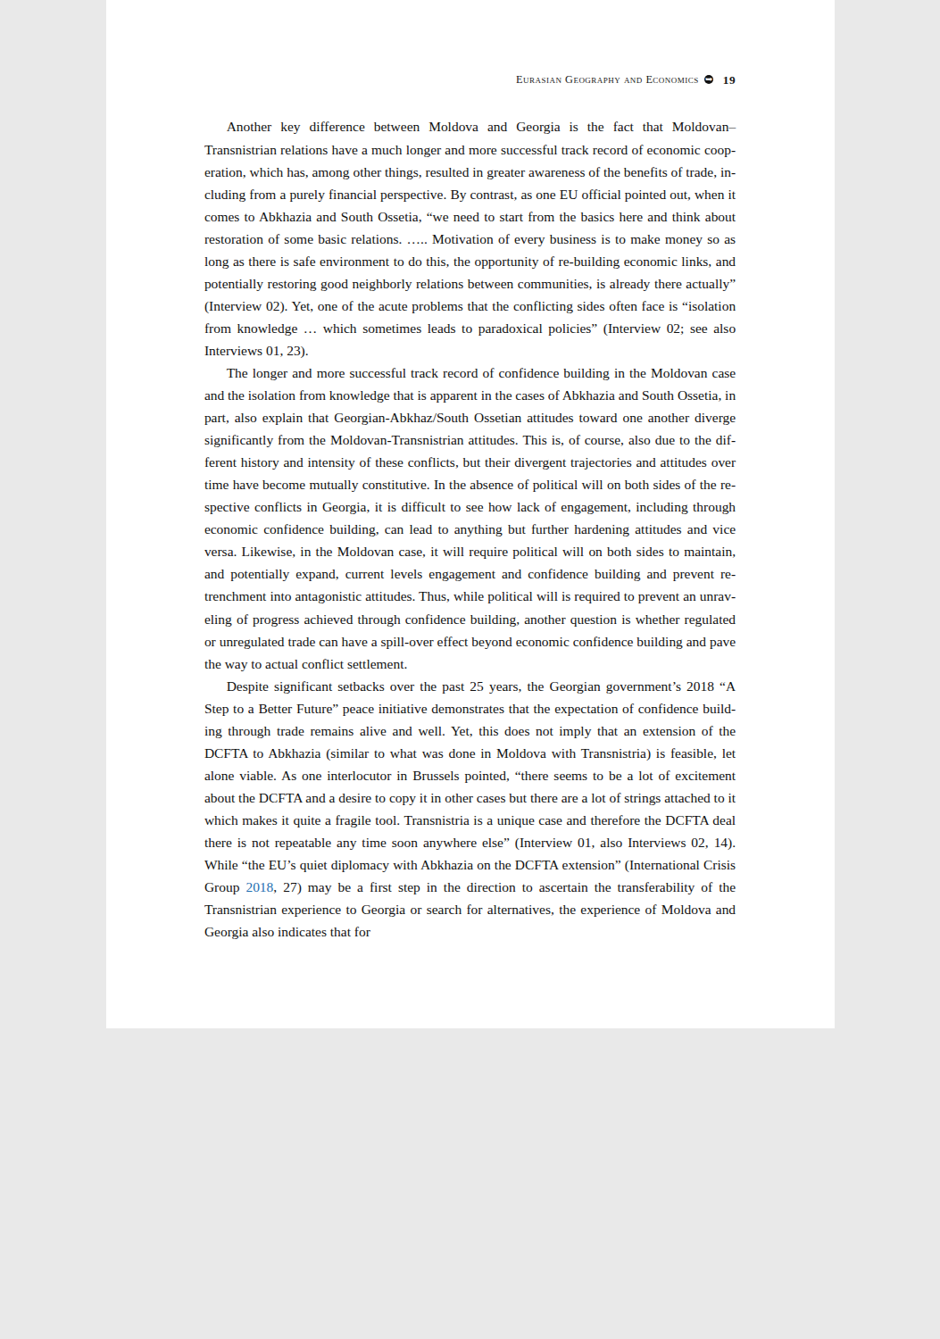Eurasian Geography and Economics ➥ 19
Another key difference between Moldova and Georgia is the fact that Moldovan–Transnistrian relations have a much longer and more successful track record of economic cooperation, which has, among other things, resulted in greater awareness of the benefits of trade, including from a purely financial perspective. By contrast, as one EU official pointed out, when it comes to Abkhazia and South Ossetia, “we need to start from the basics here and think about restoration of some basic relations. ….. Motivation of every business is to make money so as long as there is safe environment to do this, the opportunity of re-building economic links, and potentially restoring good neighborly relations between communities, is already there actually” (Interview 02). Yet, one of the acute problems that the conflicting sides often face is “isolation from knowledge … which sometimes leads to paradoxical policies” (Interview 02; see also Interviews 01, 23).
The longer and more successful track record of confidence building in the Moldovan case and the isolation from knowledge that is apparent in the cases of Abkhazia and South Ossetia, in part, also explain that Georgian-Abkhaz/South Ossetian attitudes toward one another diverge significantly from the Moldovan-Transnistrian attitudes. This is, of course, also due to the different history and intensity of these conflicts, but their divergent trajectories and attitudes over time have become mutually constitutive. In the absence of political will on both sides of the respective conflicts in Georgia, it is difficult to see how lack of engagement, including through economic confidence building, can lead to anything but further hardening attitudes and vice versa. Likewise, in the Moldovan case, it will require political will on both sides to maintain, and potentially expand, current levels engagement and confidence building and prevent retrenchment into antagonistic attitudes. Thus, while political will is required to prevent an unraveling of progress achieved through confidence building, another question is whether regulated or unregulated trade can have a spill-over effect beyond economic confidence building and pave the way to actual conflict settlement.
Despite significant setbacks over the past 25 years, the Georgian government’s 2018 “A Step to a Better Future” peace initiative demonstrates that the expectation of confidence building through trade remains alive and well. Yet, this does not imply that an extension of the DCFTA to Abkhazia (similar to what was done in Moldova with Transnistria) is feasible, let alone viable. As one interlocutor in Brussels pointed, “there seems to be a lot of excitement about the DCFTA and a desire to copy it in other cases but there are a lot of strings attached to it which makes it quite a fragile tool. Transnistria is a unique case and therefore the DCFTA deal there is not repeatable any time soon anywhere else” (Interview 01, also Interviews 02, 14). While “the EU’s quiet diplomacy with Abkhazia on the DCFTA extension” (International Crisis Group 2018, 27) may be a first step in the direction to ascertain the transferability of the Transnistrian experience to Georgia or search for alternatives, the experience of Moldova and Georgia also indicates that for